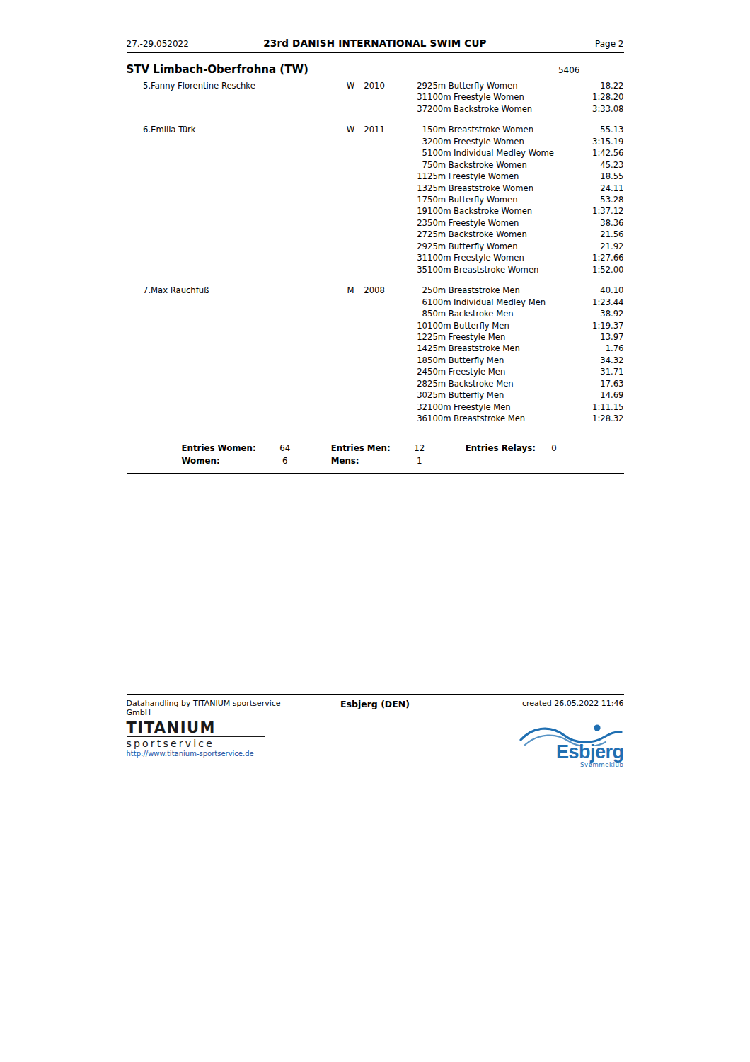27.-29.052022
23rd DANISH INTERNATIONAL SWIM CUP
Page 2
STV Limbach-Oberfrohna (TW)
5406
| 5. | Fanny Florentine Reschke | W | 2010 | 29 | 25m Butterfly Women | 18.22 |
| | | | | 31 | 100m Freestyle Women | 1:28.20 |
| | | | | 37 | 200m Backstroke Women | 3:33.08 |
| 6. | Emilia Türk | W | 2011 | 1 | 50m Breaststroke Women | 55.13 |
| | | | | 3 | 200m Freestyle Women | 3:15.19 |
| | | | | 5 | 100m Individual Medley Wome | 1:42.56 |
| | | | | 7 | 50m Backstroke Women | 45.23 |
| | | | | 11 | 25m Freestyle Women | 18.55 |
| | | | | 13 | 25m Breaststroke Women | 24.11 |
| | | | | 17 | 50m Butterfly Women | 53.28 |
| | | | | 19 | 100m Backstroke Women | 1:37.12 |
| | | | | 23 | 50m Freestyle Women | 38.36 |
| | | | | 27 | 25m Backstroke Women | 21.56 |
| | | | | 29 | 25m Butterfly Women | 21.92 |
| | | | | 31 | 100m Freestyle Women | 1:27.66 |
| | | | | 35 | 100m Breaststroke Women | 1:52.00 |
| 7. | Max Rauchfuß | M | 2008 | 2 | 50m Breaststroke Men | 40.10 |
| | | | | 6 | 100m Individual Medley Men | 1:23.44 |
| | | | | 8 | 50m Backstroke Men | 38.92 |
| | | | | 10 | 100m Butterfly Men | 1:19.37 |
| | | | | 12 | 25m Freestyle Men | 13.97 |
| | | | | 14 | 25m Breaststroke Men | 1.76 |
| | | | | 18 | 50m Butterfly Men | 34.32 |
| | | | | 24 | 50m Freestyle Men | 31.71 |
| | | | | 28 | 25m Backstroke Men | 17.63 |
| | | | | 30 | 25m Butterfly Men | 14.69 |
| | | | | 32 | 100m Freestyle Men | 1:11.15 |
| | | | | 36 | 100m Breaststroke Men | 1:28.32 |
| Entries Women: | 64 | Entries Men: | 12 | Entries Relays: | 0 |
| Women: | 6 | Mens: | 1 | | |
Datahandling by TITANIUM sportservice GmbH
Esbjerg (DEN)
created 26.05.2022 11:46
TITANIUM
sportservice
http://www.titanium-sportservice.de
Esbjerg
Svømmeklub